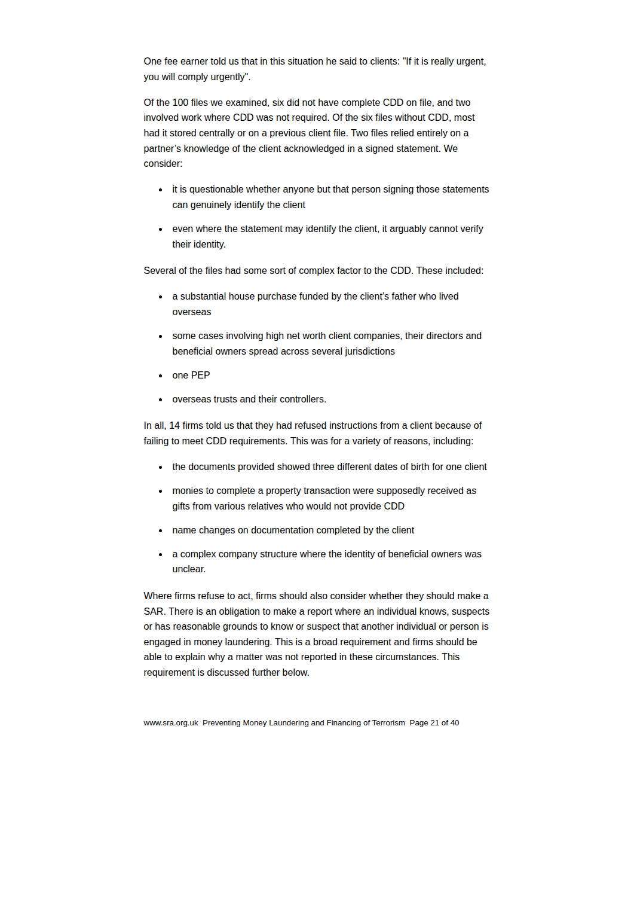One fee earner told us that in this situation he said to clients: "If it is really urgent, you will comply urgently".
Of the 100 files we examined, six did not have complete CDD on file, and two involved work where CDD was not required. Of the six files without CDD, most had it stored centrally or on a previous client file. Two files relied entirely on a partner’s knowledge of the client acknowledged in a signed statement. We consider:
it is questionable whether anyone but that person signing those statements can genuinely identify the client
even where the statement may identify the client, it arguably cannot verify their identity.
Several of the files had some sort of complex factor to the CDD. These included:
a substantial house purchase funded by the client’s father who lived overseas
some cases involving high net worth client companies, their directors and beneficial owners spread across several jurisdictions
one PEP
overseas trusts and their controllers.
In all, 14 firms told us that they had refused instructions from a client because of failing to meet CDD requirements. This was for a variety of reasons, including:
the documents provided showed three different dates of birth for one client
monies to complete a property transaction were supposedly received as gifts from various relatives who would not provide CDD
name changes on documentation completed by the client
a complex company structure where the identity of beneficial owners was unclear.
Where firms refuse to act, firms should also consider whether they should make a SAR. There is an obligation to make a report where an individual knows, suspects or has reasonable grounds to know or suspect that another individual or person is engaged in money laundering. This is a broad requirement and firms should be able to explain why a matter was not reported in these circumstances. This requirement is discussed further below.
www.sra.org.uk Preventing Money Laundering and Financing of Terrorism Page 21 of 40